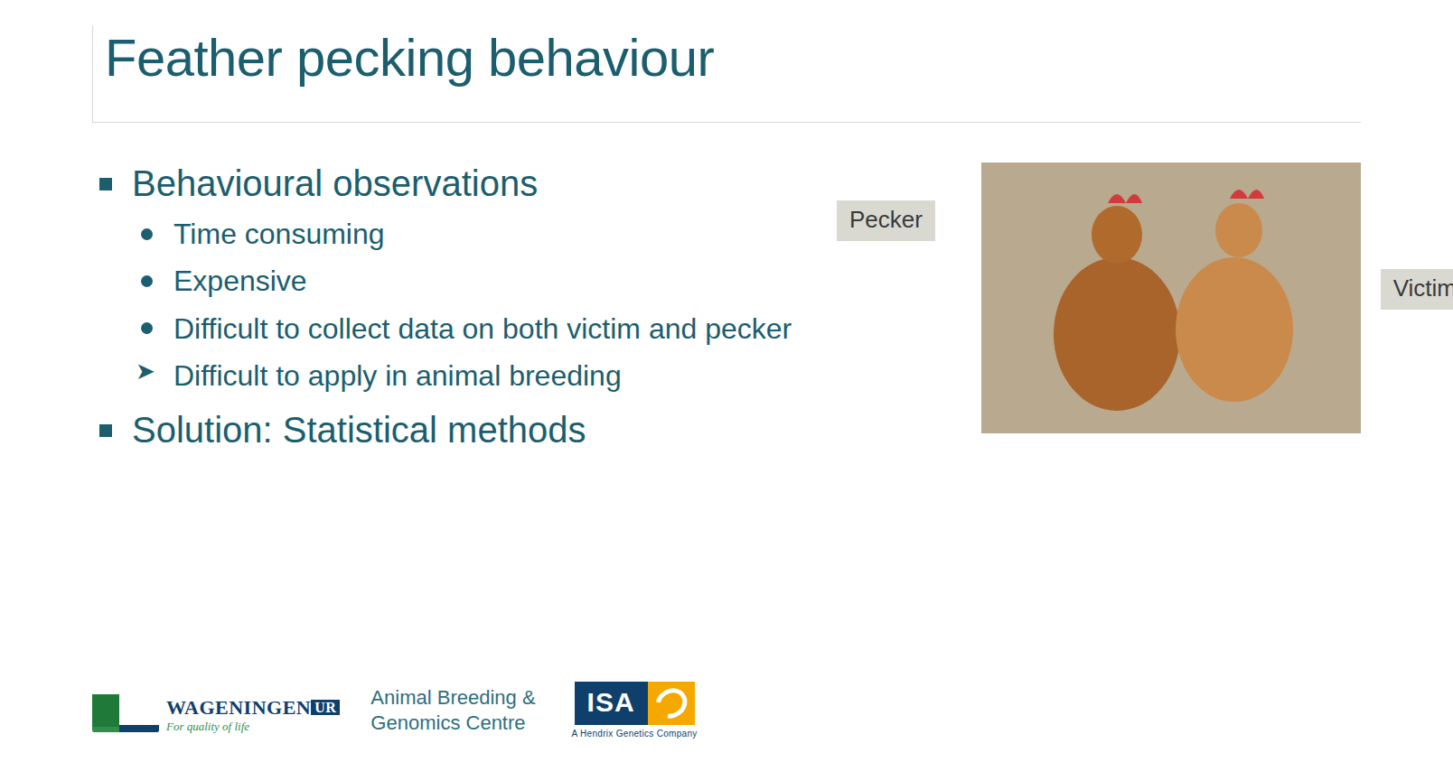Feather pecking behaviour
Behavioural observations
Time consuming
Expensive
Difficult to collect data on both victim and pecker
Difficult to apply in animal breeding
Solution: Statistical methods
Pecker
Victim
WAGENINGENUR
For quality of life
Animal Breeding &
Genomics Centre
ISA
A Hendrix Genetics Company